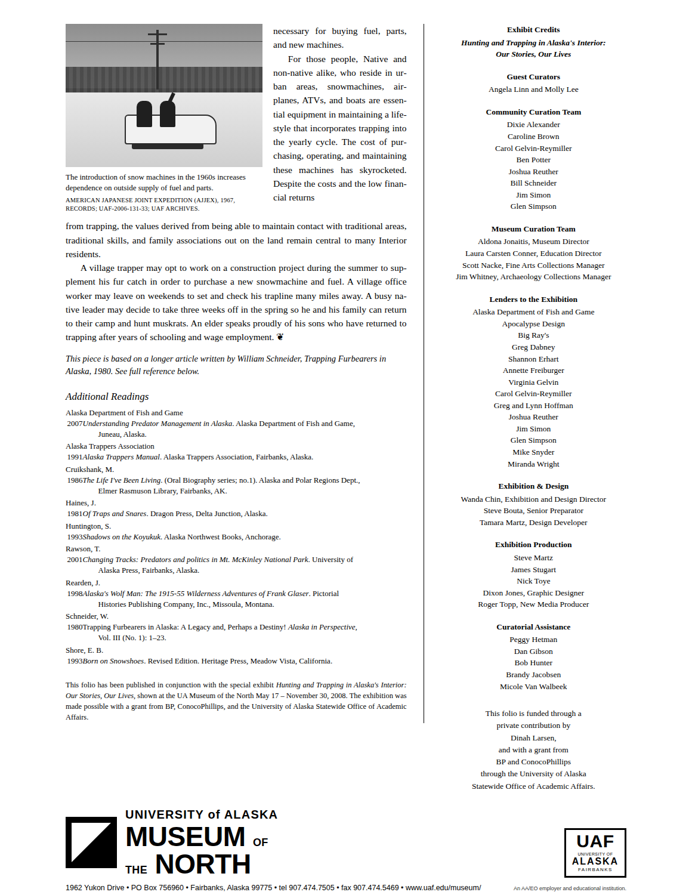The introduction of snow machines in the 1960s increases dependence on outside supply of fuel and parts.
American Japanese Joint Expedition (AJJEX), 1967, Records; UAF-2006-131-33; UAF Archives.
necessary for buying fuel, parts, and new machines.
For those people, Native and non-native alike, who reside in urban areas, snowmachines, airplanes, ATVs, and boats are essential equipment in maintaining a lifestyle that incorporates trapping into the yearly cycle. The cost of purchasing, operating, and maintaining these machines has skyrocketed. Despite the costs and the low financial returns
from trapping, the values derived from being able to maintain contact with traditional areas, traditional skills, and family associations out on the land remain central to many Interior residents.
A village trapper may opt to work on a construction project during the summer to supplement his fur catch in order to purchase a new snowmachine and fuel. A village office worker may leave on weekends to set and check his trapline many miles away. A busy native leader may decide to take three weeks off in the spring so he and his family can return to their camp and hunt muskrats. An elder speaks proudly of his sons who have returned to trapping after years of schooling and wage employment. ❦
This piece is based on a longer article written by William Schneider, Trapping Furbearers in Alaska, 1980. See full reference below.
Additional Readings
Alaska Department of Fish and Game
2007 Understanding Predator Management in Alaska. Alaska Department of Fish and Game,
Juneau, Alaska.
Alaska Trappers Association
1991 Alaska Trappers Manual. Alaska Trappers Association, Fairbanks, Alaska.
Cruikshank, M.
1986 The Life I've Been Living. (Oral Biography series; no.1). Alaska and Polar Regions Dept.,
Elmer Rasmuson Library, Fairbanks, AK.
Haines, J.
1981 Of Traps and Snares. Dragon Press, Delta Junction, Alaska.
Huntington, S.
1993 Shadows on the Koyukuk. Alaska Northwest Books, Anchorage.
Rawson, T.
2001 Changing Tracks: Predators and politics in Mt. McKinley National Park. University of
Alaska Press, Fairbanks, Alaska.
Rearden, J.
1998 Alaska's Wolf Man: The 1915-55 Wilderness Adventures of Frank Glaser. Pictorial
Histories Publishing Company, Inc., Missoula, Montana.
Schneider, W.
1980 Trapping Furbearers in Alaska: A Legacy and, Perhaps a Destiny! Alaska in Perspective,
Vol. III (No. 1): 1–23.
Shore, E. B.
1993 Born on Snowshoes. Revised Edition. Heritage Press, Meadow Vista, California.
This folio has been published in conjunction with the special exhibit Hunting and Trapping in Alaska's Interior: Our Stories, Our Lives, shown at the UA Museum of the North May 17 – November 30, 2008. The exhibition was made possible with a grant from BP, ConocoPhillips, and the University of Alaska Statewide Office of Academic Affairs.
Exhibit Credits
Hunting and Trapping in Alaska's Interior:
Our Stories, Our Lives
Guest Curators
Angela Linn and Molly Lee
Community Curation Team
Dixie Alexander
Caroline Brown
Carol Gelvin-Reymiller
Ben Potter
Joshua Reuther
Bill Schneider
Jim Simon
Glen Simpson
Museum Curation Team
Aldona Jonaitis, Museum Director
Laura Carsten Conner, Education Director
Scott Nacke, Fine Arts Collections Manager
Jim Whitney, Archaeology Collections Manager
Lenders to the Exhibition
Alaska Department of Fish and Game
Apocalypse Design
Big Ray's
Greg Dabney
Shannon Erhart
Annette Freiburger
Virginia Gelvin
Carol Gelvin-Reymiller
Greg and Lynn Hoffman
Joshua Reuther
Jim Simon
Glen Simpson
Mike Snyder
Miranda Wright
Exhibition & Design
Wanda Chin, Exhibition and Design Director
Steve Bouta, Senior Preparator
Tamara Martz, Design Developer
Exhibition Production
Steve Martz
James Stugart
Nick Toye
Dixon Jones, Graphic Designer
Roger Topp, New Media Producer
Curatorial Assistance
Peggy Hetman
Dan Gibson
Bob Hunter
Brandy Jacobsen
Micole Van Walbeek
This folio is funded through a
private contribution by
Dinah Larsen,
and with a grant from
BP and ConocoPhillips
through the University of Alaska
Statewide Office of Academic Affairs.
UNIVERSITY of ALASKA
MUSEUM OF
THE NORTH
UAF
UNIVERSITY OF
ALASKA
FAIRBANKS
1962 Yukon Drive • PO Box 756960 • Fairbanks, Alaska 99775 • tel 907.474.7505 • fax 907.474.5469 • www.uaf.edu/museum/
An AA/EO employer and educational institution.